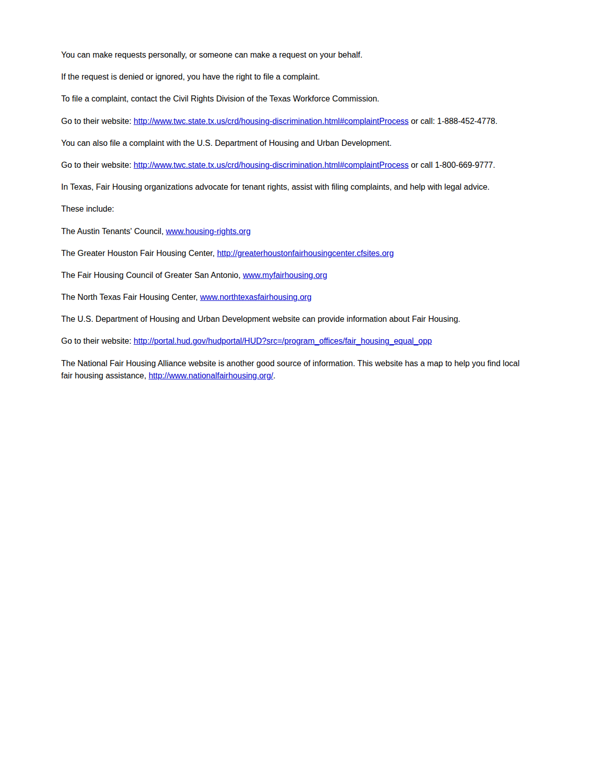You can make requests personally, or someone can make a request on your behalf.
If the request is denied or ignored, you have the right to file a complaint.
To file a complaint, contact the Civil Rights Division of the Texas Workforce Commission.
Go to their website: http://www.twc.state.tx.us/crd/housing-discrimination.html#complaintProcess or call: 1-888-452-4778.
You can also file a complaint with the U.S. Department of Housing and Urban Development.
Go to their website: http://www.twc.state.tx.us/crd/housing-discrimination.html#complaintProcess or call 1-800-669-9777.
In Texas, Fair Housing organizations advocate for tenant rights, assist with filing complaints, and help with legal advice.
These include:
The Austin Tenants' Council, www.housing-rights.org
The Greater Houston Fair Housing Center, http://greaterhoustonfairhousingcenter.cfsites.org
The Fair Housing Council of Greater San Antonio, www.myfairhousing.org
The North Texas Fair Housing Center, www.northtexasfairhousing.org
The U.S. Department of Housing and Urban Development website can provide information about Fair Housing.
Go to their website: http://portal.hud.gov/hudportal/HUD?src=/program_offices/fair_housing_equal_opp
The National Fair Housing Alliance website is another good source of information. This website has a map to help you find local fair housing assistance, http://www.nationalfairhousing.org/.